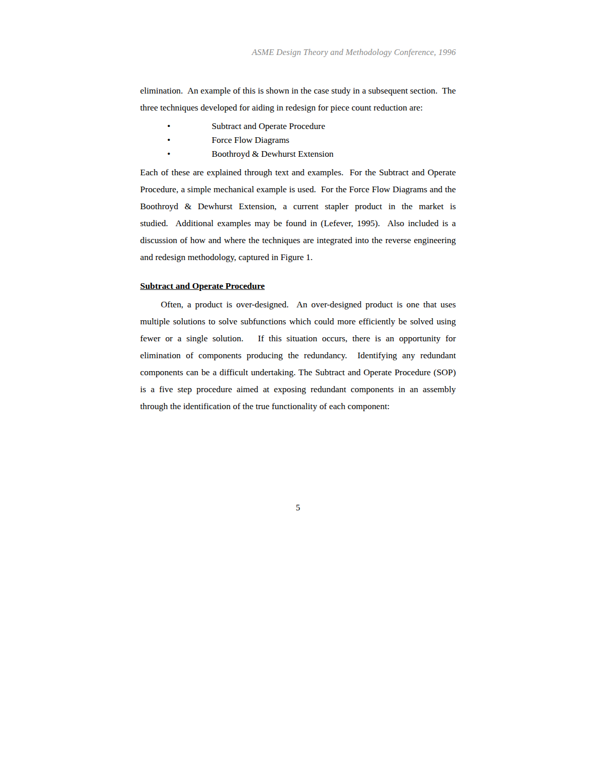ASME Design Theory and Methodology Conference, 1996
elimination. An example of this is shown in the case study in a subsequent section. The three techniques developed for aiding in redesign for piece count reduction are:
•Subtract and Operate Procedure
•Force Flow Diagrams
•Boothroyd & Dewhurst Extension
Each of these are explained through text and examples. For the Subtract and Operate Procedure, a simple mechanical example is used. For the Force Flow Diagrams and the Boothroyd & Dewhurst Extension, a current stapler product in the market is studied. Additional examples may be found in (Lefever, 1995). Also included is a discussion of how and where the techniques are integrated into the reverse engineering and redesign methodology, captured in Figure 1.
Subtract and Operate Procedure
Often, a product is over-designed. An over-designed product is one that uses multiple solutions to solve subfunctions which could more efficiently be solved using fewer or a single solution. If this situation occurs, there is an opportunity for elimination of components producing the redundancy. Identifying any redundant components can be a difficult undertaking. The Subtract and Operate Procedure (SOP) is a five step procedure aimed at exposing redundant components in an assembly through the identification of the true functionality of each component:
5